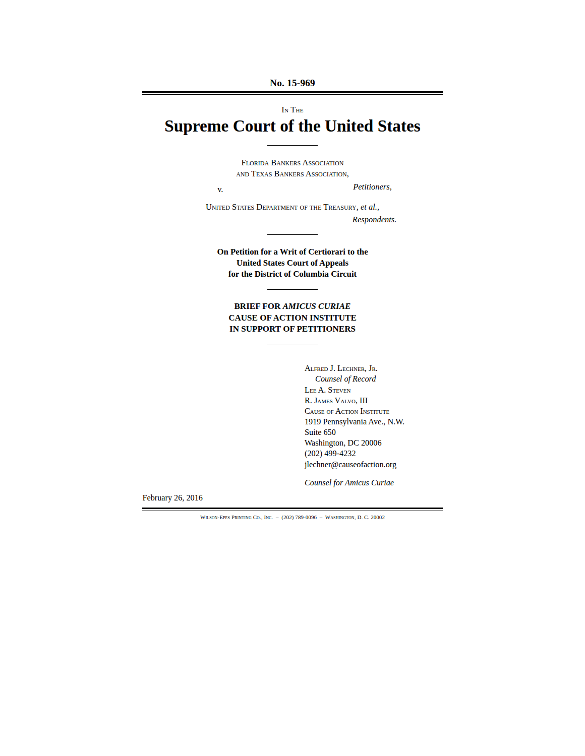No. 15-969
In The
Supreme Court of the United States
Florida Bankers Association
and Texas Bankers Association,
Petitioners,
v.
United States Department of the Treasury, et al.,
Respondents.
On Petition for a Writ of Certiorari to the
United States Court of Appeals
for the District of Columbia Circuit
BRIEF FOR AMICUS CURIAE
CAUSE OF ACTION INSTITUTE
IN SUPPORT OF PETITIONERS
Alfred J. Lechner, Jr.
Counsel of Record
Lee A. Steven
R. James Valvo, III
Cause of Action Institute
1919 Pennsylvania Ave., N.W.
Suite 650
Washington, DC 20006
(202) 499-4232
jlechner@causeofaction.org
Counsel for Amicus Curiae
February 26, 2016
Wilson-Epes Printing Co., Inc. – (202) 789-0096 – Washington, D. C. 20002